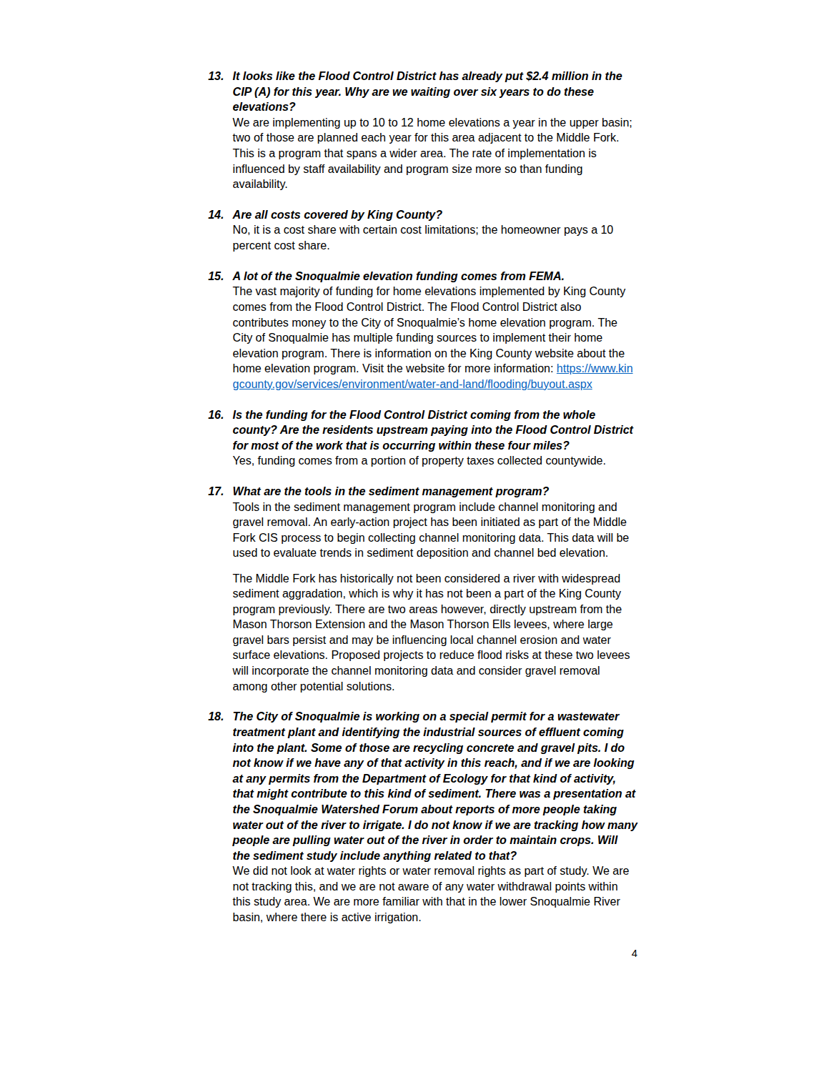It looks like the Flood Control District has already put $2.4 million in the CIP (A) for this year. Why are we waiting over six years to do these elevations?
We are implementing up to 10 to 12 home elevations a year in the upper basin; two of those are planned each year for this area adjacent to the Middle Fork. This is a program that spans a wider area. The rate of implementation is influenced by staff availability and program size more so than funding availability.
Are all costs covered by King County?
No, it is a cost share with certain cost limitations; the homeowner pays a 10 percent cost share.
A lot of the Snoqualmie elevation funding comes from FEMA.
The vast majority of funding for home elevations implemented by King County comes from the Flood Control District. The Flood Control District also contributes money to the City of Snoqualmie’s home elevation program. The City of Snoqualmie has multiple funding sources to implement their home elevation program. There is information on the King County website about the home elevation program. Visit the website for more information: https://www.kingcounty.gov/services/environment/water-and-land/flooding/buyout.aspx
Is the funding for the Flood Control District coming from the whole county? Are the residents upstream paying into the Flood Control District for most of the work that is occurring within these four miles?
Yes, funding comes from a portion of property taxes collected countywide.
What are the tools in the sediment management program?
Tools in the sediment management program include channel monitoring and gravel removal. An early-action project has been initiated as part of the Middle Fork CIS process to begin collecting channel monitoring data. This data will be used to evaluate trends in sediment deposition and channel bed elevation.
The Middle Fork has historically not been considered a river with widespread sediment aggradation, which is why it has not been a part of the King County program previously. There are two areas however, directly upstream from the Mason Thorson Extension and the Mason Thorson Ells levees, where large gravel bars persist and may be influencing local channel erosion and water surface elevations. Proposed projects to reduce flood risks at these two levees will incorporate the channel monitoring data and consider gravel removal among other potential solutions.
The City of Snoqualmie is working on a special permit for a wastewater treatment plant and identifying the industrial sources of effluent coming into the plant. Some of those are recycling concrete and gravel pits. I do not know if we have any of that activity in this reach, and if we are looking at any permits from the Department of Ecology for that kind of activity, that might contribute to this kind of sediment. There was a presentation at the Snoqualmie Watershed Forum about reports of more people taking water out of the river to irrigate. I do not know if we are tracking how many people are pulling water out of the river in order to maintain crops. Will the sediment study include anything related to that?
We did not look at water rights or water removal rights as part of study. We are not tracking this, and we are not aware of any water withdrawal points within this study area. We are more familiar with that in the lower Snoqualmie River basin, where there is active irrigation.
4